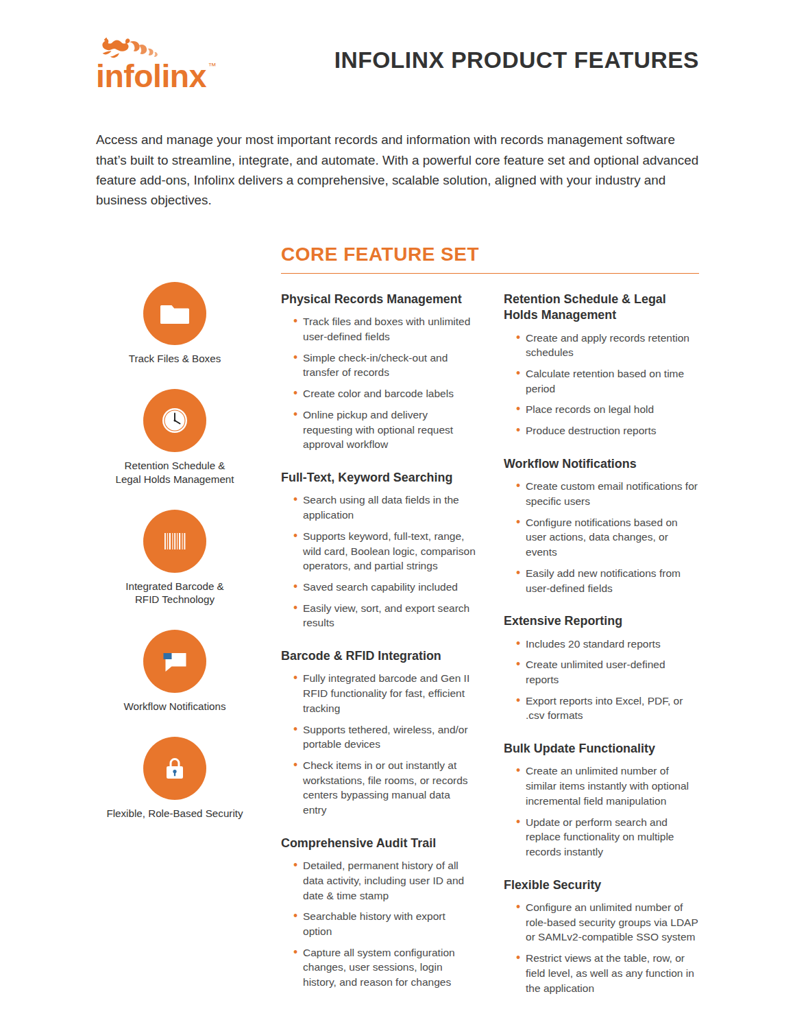infolinx™
INFOLINX PRODUCT FEATURES
Access and manage your most important records and information with records management software that’s built to streamline, integrate, and automate. With a powerful core feature set and optional advanced feature add-ons, Infolinx delivers a comprehensive, scalable solution, aligned with your industry and business objectives.
Track Files & Boxes
Retention Schedule &
Legal Holds Management
Integrated Barcode &
RFID Technology
Workflow Notifications
Flexible, Role-Based Security
CORE FEATURE SET
Physical Records Management
Track files and boxes with unlimited user-defined fields
Simple check-in/check-out and transfer of records
Create color and barcode labels
Online pickup and delivery requesting with optional request approval workflow
Full-Text, Keyword Searching
Search using all data fields in the application
Supports keyword, full-text, range, wild card, Boolean logic, comparison operators, and partial strings
Saved search capability included
Easily view, sort, and export search results
Barcode & RFID Integration
Fully integrated barcode and Gen II RFID functionality for fast, efficient tracking
Supports tethered, wireless, and/or portable devices
Check items in or out instantly at workstations, file rooms, or records centers bypassing manual data entry
Comprehensive Audit Trail
Detailed, permanent history of all data activity, including user ID and date & time stamp
Searchable history with export option
Capture all system configuration changes, user sessions, login history, and reason for changes
Retention Schedule & Legal Holds Management
Create and apply records retention schedules
Calculate retention based on time period
Place records on legal hold
Produce destruction reports
Workflow Notifications
Create custom email notifications for specific users
Configure notifications based on user actions, data changes, or events
Easily add new notifications from user-defined fields
Extensive Reporting
Includes 20 standard reports
Create unlimited user-defined reports
Export reports into Excel, PDF, or .csv formats
Bulk Update Functionality
Create an unlimited number of similar items instantly with optional incremental field manipulation
Update or perform search and replace functionality on multiple records instantly
Flexible Security
Configure an unlimited number of role-based security groups via LDAP or SAMLv2-compatible SSO system
Restrict views at the table, row, or field level, as well as any function in the application